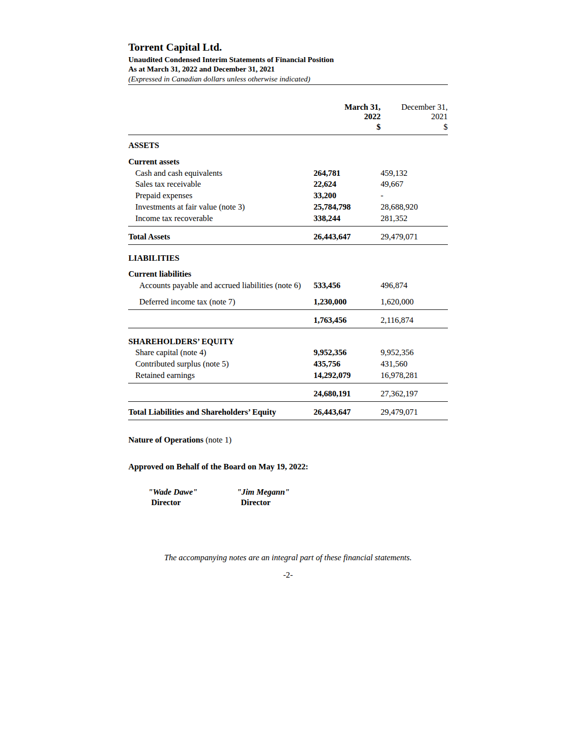Torrent Capital Ltd.
Unaudited Condensed Interim Statements of Financial Position
As at March 31, 2022 and December 31, 2021
(Expressed in Canadian dollars unless otherwise indicated)
| | March 31, 2022 | December 31, 2021 |
| | $ | $ |
| ASSETS | | |
| Current assets | | |
| Cash and cash equivalents | 264,781 | 459,132 |
| Sales tax receivable | 22,624 | 49,667 |
| Prepaid expenses | 33,200 | - |
| Investments at fair value (note 3) | 25,784,798 | 28,688,920 |
| Income tax recoverable | 338,244 | 281,352 |
| Total Assets | 26,443,647 | 29,479,071 |
| LIABILITIES | | |
| Current liabilities | | |
| Accounts payable and accrued liabilities (note 6) | 533,456 | 496,874 |
| Deferred income tax (note 7) | 1,230,000 | 1,620,000 |
| | 1,763,456 | 2,116,874 |
| SHAREHOLDERS’ EQUITY | | |
| Share capital (note 4) | 9,952,356 | 9,952,356 |
| Contributed surplus (note 5) | 435,756 | 431,560 |
| Retained earnings | 14,292,079 | 16,978,281 |
| | 24,680,191 | 27,362,197 |
| Total Liabilities and Shareholders’ Equity | 26,443,647 | 29,479,071 |
Nature of Operations (note 1)
Approved on Behalf of the Board on May 19, 2022:
| "Wade Dawe" Director | "Jim Megann" Director |
The accompanying notes are an integral part of these financial statements.
-2-